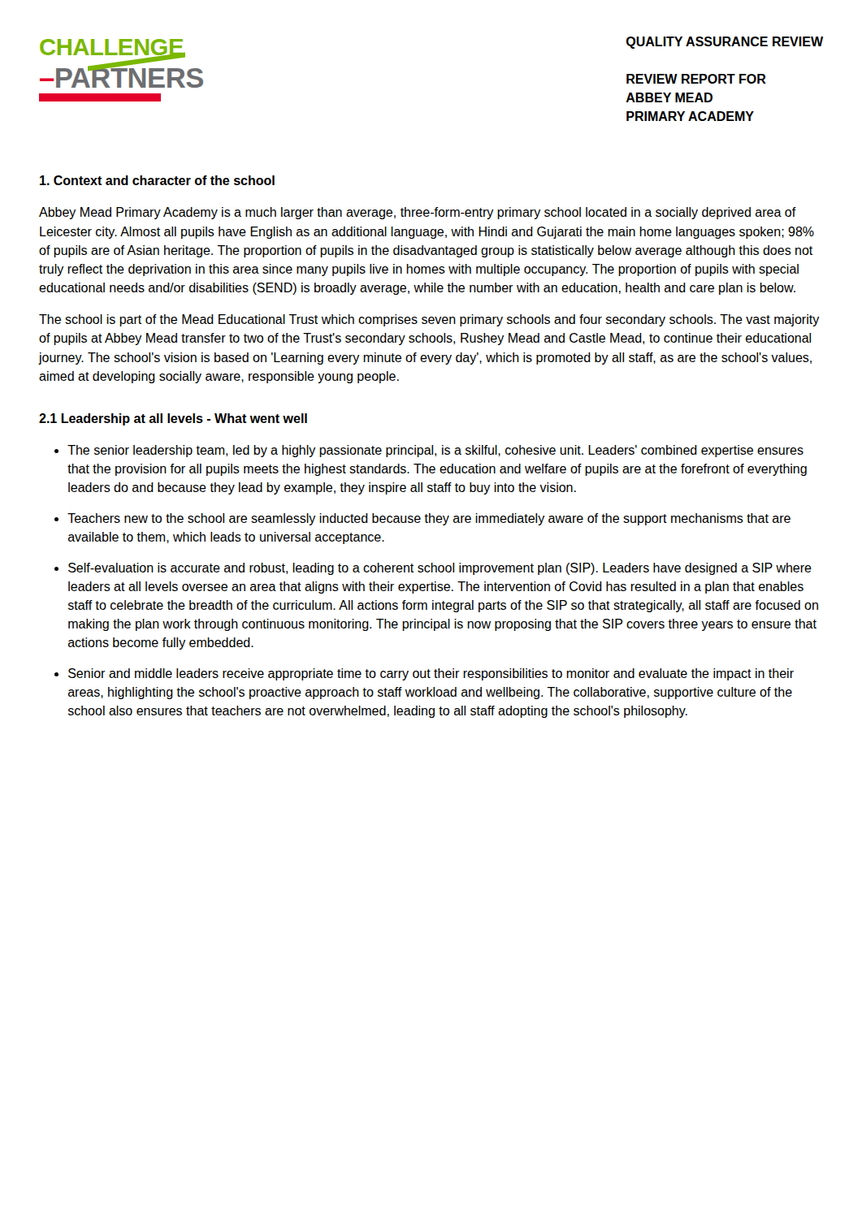CHALLENGE
–PARTNERS
QUALITY ASSURANCE REVIEW
REVIEW REPORT FOR
ABBEY MEAD
PRIMARY ACADEMY
1. Context and character of the school
Abbey Mead Primary Academy is a much larger than average, three-form-entry primary school located in a socially deprived area of Leicester city. Almost all pupils have English as an additional language, with Hindi and Gujarati the main home languages spoken; 98% of pupils are of Asian heritage. The proportion of pupils in the disadvantaged group is statistically below average although this does not truly reflect the deprivation in this area since many pupils live in homes with multiple occupancy. The proportion of pupils with special educational needs and/or disabilities (SEND) is broadly average, while the number with an education, health and care plan is below.
The school is part of the Mead Educational Trust which comprises seven primary schools and four secondary schools. The vast majority of pupils at Abbey Mead transfer to two of the Trust's secondary schools, Rushey Mead and Castle Mead, to continue their educational journey. The school's vision is based on 'Learning every minute of every day', which is promoted by all staff, as are the school's values, aimed at developing socially aware, responsible young people.
2.1 Leadership at all levels - What went well
The senior leadership team, led by a highly passionate principal, is a skilful, cohesive unit. Leaders' combined expertise ensures that the provision for all pupils meets the highest standards. The education and welfare of pupils are at the forefront of everything leaders do and because they lead by example, they inspire all staff to buy into the vision.
Teachers new to the school are seamlessly inducted because they are immediately aware of the support mechanisms that are available to them, which leads to universal acceptance.
Self-evaluation is accurate and robust, leading to a coherent school improvement plan (SIP). Leaders have designed a SIP where leaders at all levels oversee an area that aligns with their expertise. The intervention of Covid has resulted in a plan that enables staff to celebrate the breadth of the curriculum. All actions form integral parts of the SIP so that strategically, all staff are focused on making the plan work through continuous monitoring. The principal is now proposing that the SIP covers three years to ensure that actions become fully embedded.
Senior and middle leaders receive appropriate time to carry out their responsibilities to monitor and evaluate the impact in their areas, highlighting the school's proactive approach to staff workload and wellbeing. The collaborative, supportive culture of the school also ensures that teachers are not overwhelmed, leading to all staff adopting the school's philosophy.